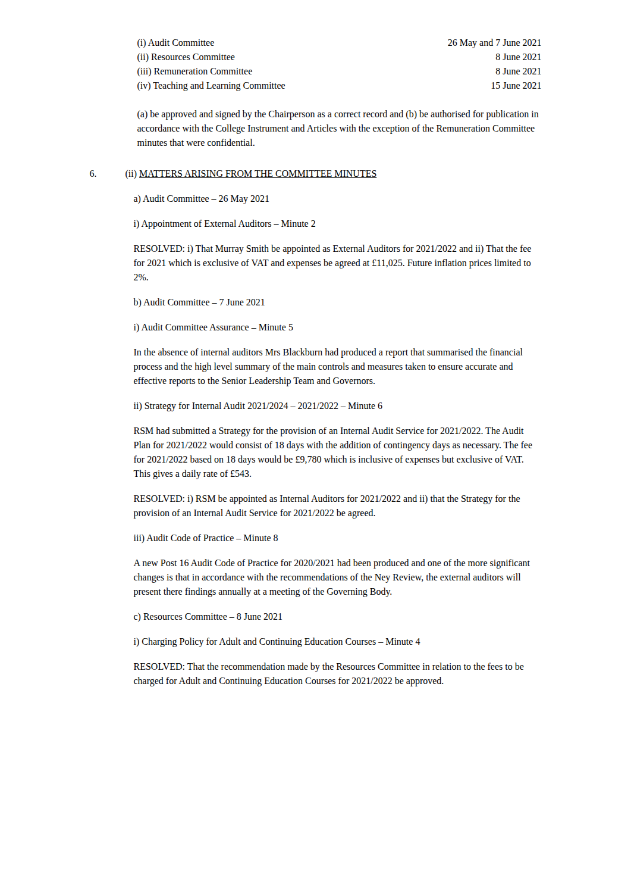(i) Audit Committee 26 May and 7 June 2021
(ii) Resources Committee 8 June 2021
(iii) Remuneration Committee 8 June 2021
(iv) Teaching and Learning Committee 15 June 2021
(a) be approved and signed by the Chairperson as a correct record and (b) be authorised for publication in accordance with the College Instrument and Articles with the exception of the Remuneration Committee minutes that were confidential.
6.
(ii) MATTERS ARISING FROM THE COMMITTEE MINUTES
a) Audit Committee – 26 May 2021
i) Appointment of External Auditors – Minute 2
RESOLVED: i) That Murray Smith be appointed as External Auditors for 2021/2022 and ii) That the fee for 2021 which is exclusive of VAT and expenses be agreed at £11,025. Future inflation prices limited to 2%.
b) Audit Committee – 7 June 2021
i) Audit Committee Assurance – Minute 5
In the absence of internal auditors Mrs Blackburn had produced a report that summarised the financial process and the high level summary of the main controls and measures taken to ensure accurate and effective reports to the Senior Leadership Team and Governors.
ii) Strategy for Internal Audit 2021/2024 – 2021/2022 – Minute 6
RSM had submitted a Strategy for the provision of an Internal Audit Service for 2021/2022. The Audit Plan for 2021/2022 would consist of 18 days with the addition of contingency days as necessary. The fee for 2021/2022 based on 18 days would be £9,780 which is inclusive of expenses but exclusive of VAT. This gives a daily rate of £543.
RESOLVED: i) RSM be appointed as Internal Auditors for 2021/2022 and ii) that the Strategy for the provision of an Internal Audit Service for 2021/2022 be agreed.
iii) Audit Code of Practice – Minute 8
A new Post 16 Audit Code of Practice for 2020/2021 had been produced and one of the more significant changes is that in accordance with the recommendations of the Ney Review, the external auditors will present there findings annually at a meeting of the Governing Body.
c) Resources Committee – 8 June 2021
i) Charging Policy for Adult and Continuing Education Courses – Minute 4
RESOLVED: That the recommendation made by the Resources Committee in relation to the fees to be charged for Adult and Continuing Education Courses for 2021/2022 be approved.